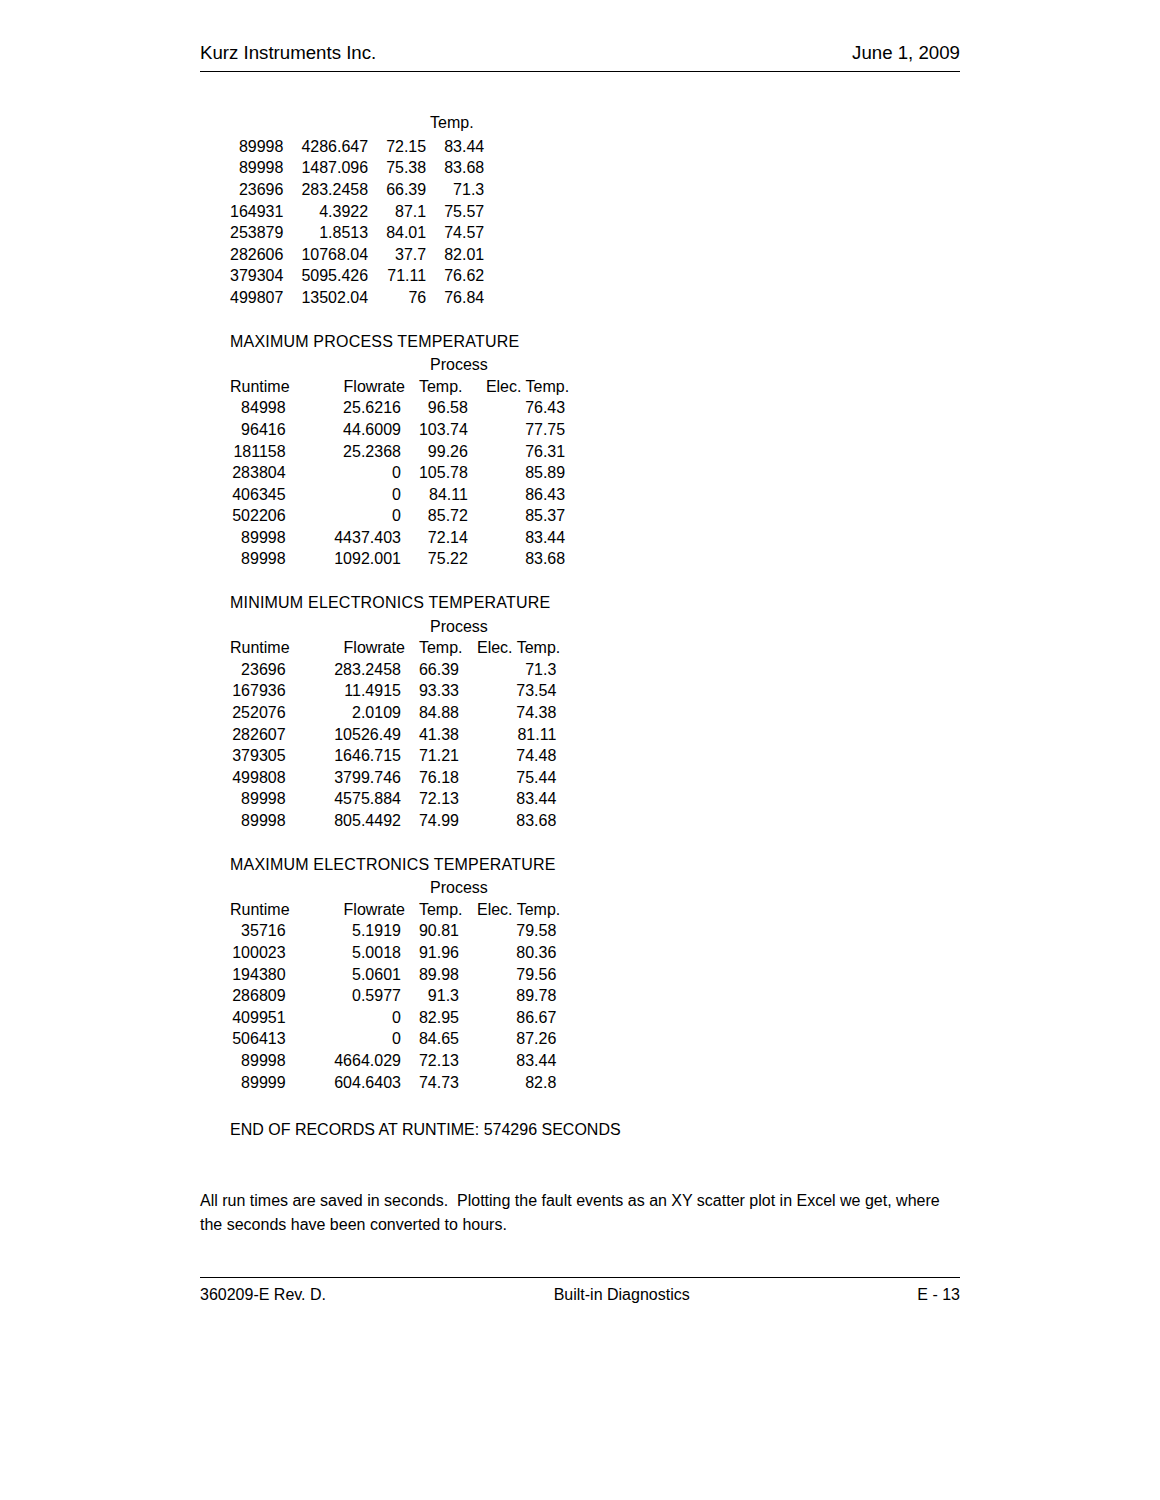Kurz Instruments Inc.
June 1, 2009
Temp.
| 89998 | 4286.647 | 72.15 | 83.44 |
| 89998 | 1487.096 | 75.38 | 83.68 |
| 23696 | 283.2458 | 66.39 | 71.3 |
| 164931 | 4.3922 | 87.1 | 75.57 |
| 253879 | 1.8513 | 84.01 | 74.57 |
| 282606 | 10768.04 | 37.7 | 82.01 |
| 379304 | 5095.426 | 71.11 | 76.62 |
| 499807 | 13502.04 | 76 | 76.84 |
MAXIMUM PROCESS TEMPERATURE
Process
| Runtime | Flowrate | Temp. | Elec. Temp. |
| --- | --- | --- | --- |
| 84998 | 25.6216 | 96.58 | 76.43 |
| 96416 | 44.6009 | 103.74 | 77.75 |
| 181158 | 25.2368 | 99.26 | 76.31 |
| 283804 | 0 | 105.78 | 85.89 |
| 406345 | 0 | 84.11 | 86.43 |
| 502206 | 0 | 85.72 | 85.37 |
| 89998 | 4437.403 | 72.14 | 83.44 |
| 89998 | 1092.001 | 75.22 | 83.68 |
MINIMUM ELECTRONICS TEMPERATURE
Process
| Runtime | Flowrate | Temp. | Elec. Temp. |
| --- | --- | --- | --- |
| 23696 | 283.2458 | 66.39 | 71.3 |
| 167936 | 11.4915 | 93.33 | 73.54 |
| 252076 | 2.0109 | 84.88 | 74.38 |
| 282607 | 10526.49 | 41.38 | 81.11 |
| 379305 | 1646.715 | 71.21 | 74.48 |
| 499808 | 3799.746 | 76.18 | 75.44 |
| 89998 | 4575.884 | 72.13 | 83.44 |
| 89998 | 805.4492 | 74.99 | 83.68 |
MAXIMUM ELECTRONICS TEMPERATURE
Process
| Runtime | Flowrate | Temp. | Elec. Temp. |
| --- | --- | --- | --- |
| 35716 | 5.1919 | 90.81 | 79.58 |
| 100023 | 5.0018 | 91.96 | 80.36 |
| 194380 | 5.0601 | 89.98 | 79.56 |
| 286809 | 0.5977 | 91.3 | 89.78 |
| 409951 | 0 | 82.95 | 86.67 |
| 506413 | 0 | 84.65 | 87.26 |
| 89998 | 4664.029 | 72.13 | 83.44 |
| 89999 | 604.6403 | 74.73 | 82.8 |
END OF RECORDS AT RUNTIME: 574296 SECONDS
All run times are saved in seconds. Plotting the fault events as an XY scatter plot in Excel we get, where the seconds have been converted to hours.
360209-E Rev. D.
Built-in Diagnostics
E - 13